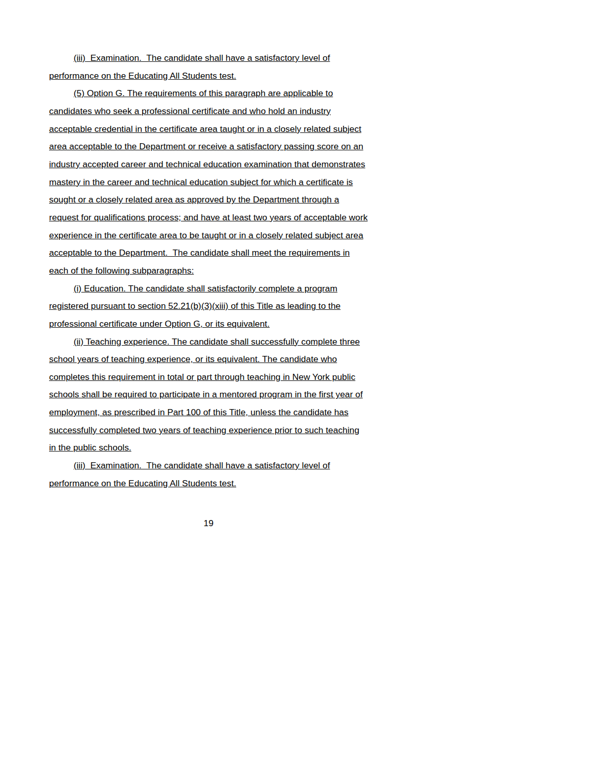(iii) Examination. The candidate shall have a satisfactory level of performance on the Educating All Students test.
(5) Option G. The requirements of this paragraph are applicable to candidates who seek a professional certificate and who hold an industry acceptable credential in the certificate area taught or in a closely related subject area acceptable to the Department or receive a satisfactory passing score on an industry accepted career and technical education examination that demonstrates mastery in the career and technical education subject for which a certificate is sought or a closely related area as approved by the Department through a request for qualifications process; and have at least two years of acceptable work experience in the certificate area to be taught or in a closely related subject area acceptable to the Department. The candidate shall meet the requirements in each of the following subparagraphs:
(i) Education. The candidate shall satisfactorily complete a program registered pursuant to section 52.21(b)(3)(xiii) of this Title as leading to the professional certificate under Option G, or its equivalent.
(ii) Teaching experience. The candidate shall successfully complete three school years of teaching experience, or its equivalent. The candidate who completes this requirement in total or part through teaching in New York public schools shall be required to participate in a mentored program in the first year of employment, as prescribed in Part 100 of this Title, unless the candidate has successfully completed two years of teaching experience prior to such teaching in the public schools.
(iii) Examination. The candidate shall have a satisfactory level of performance on the Educating All Students test.
19